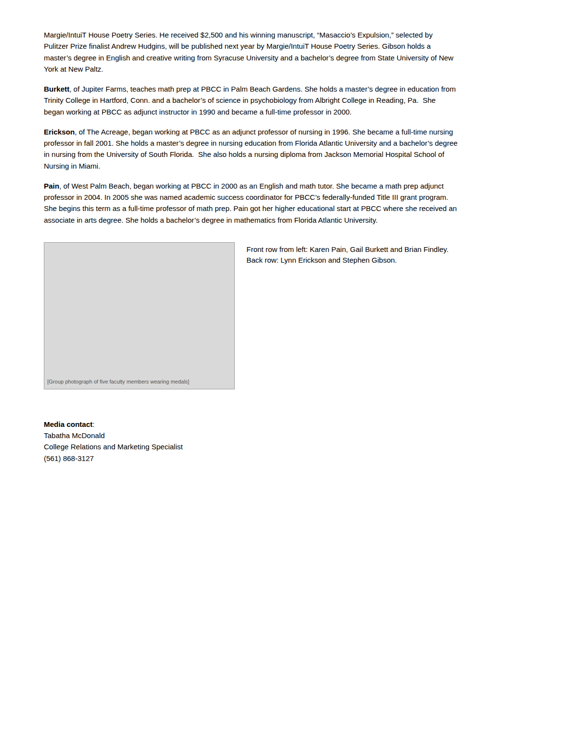Margie/IntuiT House Poetry Series. He received $2,500 and his winning manuscript, “Masaccio’s Expulsion,” selected by Pulitzer Prize finalist Andrew Hudgins, will be published next year by Margie/IntuiT House Poetry Series. Gibson holds a master’s degree in English and creative writing from Syracuse University and a bachelor’s degree from State University of New York at New Paltz.
Burkett, of Jupiter Farms, teaches math prep at PBCC in Palm Beach Gardens. She holds a master’s degree in education from Trinity College in Hartford, Conn. and a bachelor’s of science in psychobiology from Albright College in Reading, Pa. She began working at PBCC as adjunct instructor in 1990 and became a full-time professor in 2000.
Erickson, of The Acreage, began working at PBCC as an adjunct professor of nursing in 1996. She became a full-time nursing professor in fall 2001. She holds a master’s degree in nursing education from Florida Atlantic University and a bachelor’s degree in nursing from the University of South Florida. She also holds a nursing diploma from Jackson Memorial Hospital School of Nursing in Miami.
Pain, of West Palm Beach, began working at PBCC in 2000 as an English and math tutor. She became a math prep adjunct professor in 2004. In 2005 she was named academic success coordinator for PBCC’s federally-funded Title III grant program. She begins this term as a full-time professor of math prep. Pain got her higher educational start at PBCC where she received an associate in arts degree. She holds a bachelor’s degree in mathematics from Florida Atlantic University.
[Group photograph of five faculty members wearing medals]
Front row from left: Karen Pain, Gail Burkett and Brian Findley. Back row: Lynn Erickson and Stephen Gibson.
Media contact:
Tabatha McDonald
College Relations and Marketing Specialist
(561) 868-3127